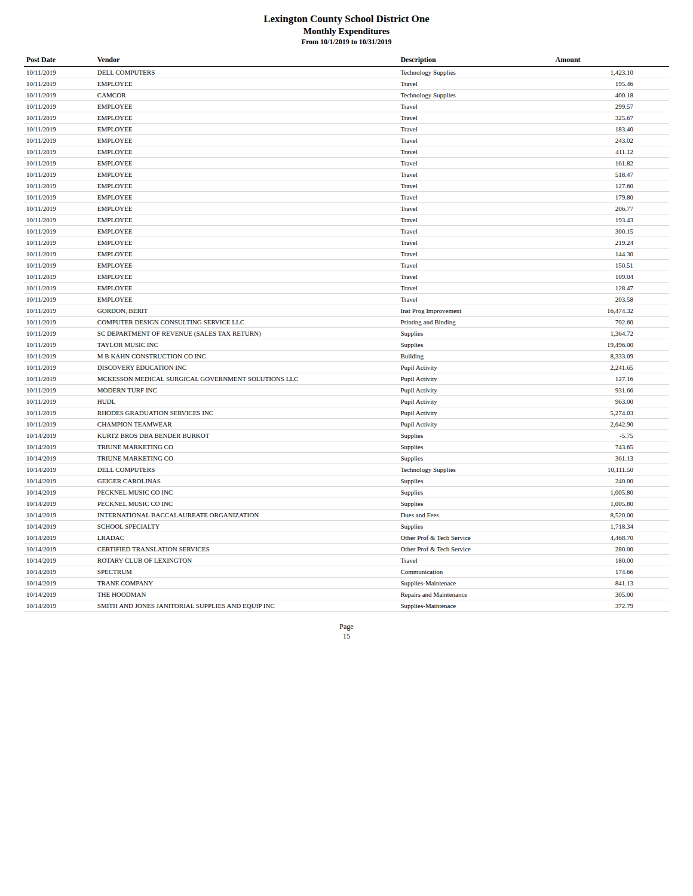Lexington County School District One
Monthly Expenditures
From 10/1/2019 to 10/31/2019
| Post Date | Vendor | Description | Amount |
| --- | --- | --- | --- |
| 10/11/2019 | DELL COMPUTERS | Technology Supplies | 1,423.10 |
| 10/11/2019 | EMPLOYEE | Travel | 195.46 |
| 10/11/2019 | CAMCOR | Technology Supplies | 400.18 |
| 10/11/2019 | EMPLOYEE | Travel | 299.57 |
| 10/11/2019 | EMPLOYEE | Travel | 325.67 |
| 10/11/2019 | EMPLOYEE | Travel | 183.40 |
| 10/11/2019 | EMPLOYEE | Travel | 243.02 |
| 10/11/2019 | EMPLOYEE | Travel | 411.12 |
| 10/11/2019 | EMPLOYEE | Travel | 161.82 |
| 10/11/2019 | EMPLOYEE | Travel | 518.47 |
| 10/11/2019 | EMPLOYEE | Travel | 127.60 |
| 10/11/2019 | EMPLOYEE | Travel | 179.80 |
| 10/11/2019 | EMPLOYEE | Travel | 206.77 |
| 10/11/2019 | EMPLOYEE | Travel | 193.43 |
| 10/11/2019 | EMPLOYEE | Travel | 300.15 |
| 10/11/2019 | EMPLOYEE | Travel | 219.24 |
| 10/11/2019 | EMPLOYEE | Travel | 144.30 |
| 10/11/2019 | EMPLOYEE | Travel | 150.51 |
| 10/11/2019 | EMPLOYEE | Travel | 109.04 |
| 10/11/2019 | EMPLOYEE | Travel | 128.47 |
| 10/11/2019 | EMPLOYEE | Travel | 203.58 |
| 10/11/2019 | GORDON, BERIT | Inst Prog Improvement | 16,474.32 |
| 10/11/2019 | COMPUTER DESIGN CONSULTING SERVICE LLC | Printing and Binding | 702.60 |
| 10/11/2019 | SC DEPARTMENT OF REVENUE (SALES TAX RETURN) | Supplies | 1,364.72 |
| 10/11/2019 | TAYLOR MUSIC INC | Supplies | 19,496.00 |
| 10/11/2019 | M B KAHN CONSTRUCTION CO INC | Building | 8,333.09 |
| 10/11/2019 | DISCOVERY EDUCATION INC | Pupil Activity | 2,241.65 |
| 10/11/2019 | MCKESSON MEDICAL SURGICAL GOVERNMENT SOLUTIONS LLC | Pupil Activity | 127.16 |
| 10/11/2019 | MODERN TURF INC | Pupil Activity | 931.66 |
| 10/11/2019 | HUDL | Pupil Activity | 963.00 |
| 10/11/2019 | RHODES GRADUATION SERVICES INC | Pupil Activity | 5,274.03 |
| 10/11/2019 | CHAMPION TEAMWEAR | Pupil Activity | 2,642.90 |
| 10/14/2019 | KURTZ BROS DBA BENDER BURKOT | Supplies | -5.75 |
| 10/14/2019 | TRIUNE MARKETING CO | Supplies | 743.65 |
| 10/14/2019 | TRIUNE MARKETING CO | Supplies | 361.13 |
| 10/14/2019 | DELL COMPUTERS | Technology Supplies | 10,111.50 |
| 10/14/2019 | GEIGER CAROLINAS | Supplies | 240.00 |
| 10/14/2019 | PECKNEL MUSIC CO INC | Supplies | 1,005.80 |
| 10/14/2019 | PECKNEL MUSIC CO INC | Supplies | 1,005.80 |
| 10/14/2019 | INTERNATIONAL BACCALAUREATE ORGANIZATION | Dues and Fees | 8,520.00 |
| 10/14/2019 | SCHOOL SPECIALTY | Supplies | 1,718.34 |
| 10/14/2019 | LRADAC | Other Prof & Tech Service | 4,468.70 |
| 10/14/2019 | CERTIFIED TRANSLATION SERVICES | Other Prof & Tech Service | 280.00 |
| 10/14/2019 | ROTARY CLUB OF LEXINGTON | Travel | 180.00 |
| 10/14/2019 | SPECTRUM | Communication | 174.66 |
| 10/14/2019 | TRANE COMPANY | Supplies-Maintenace | 841.13 |
| 10/14/2019 | THE HOODMAN | Repairs and Maintenance | 305.00 |
| 10/14/2019 | SMITH AND JONES JANITORIAL SUPPLIES AND EQUIP INC | Supplies-Maintenace | 372.79 |
Page
15